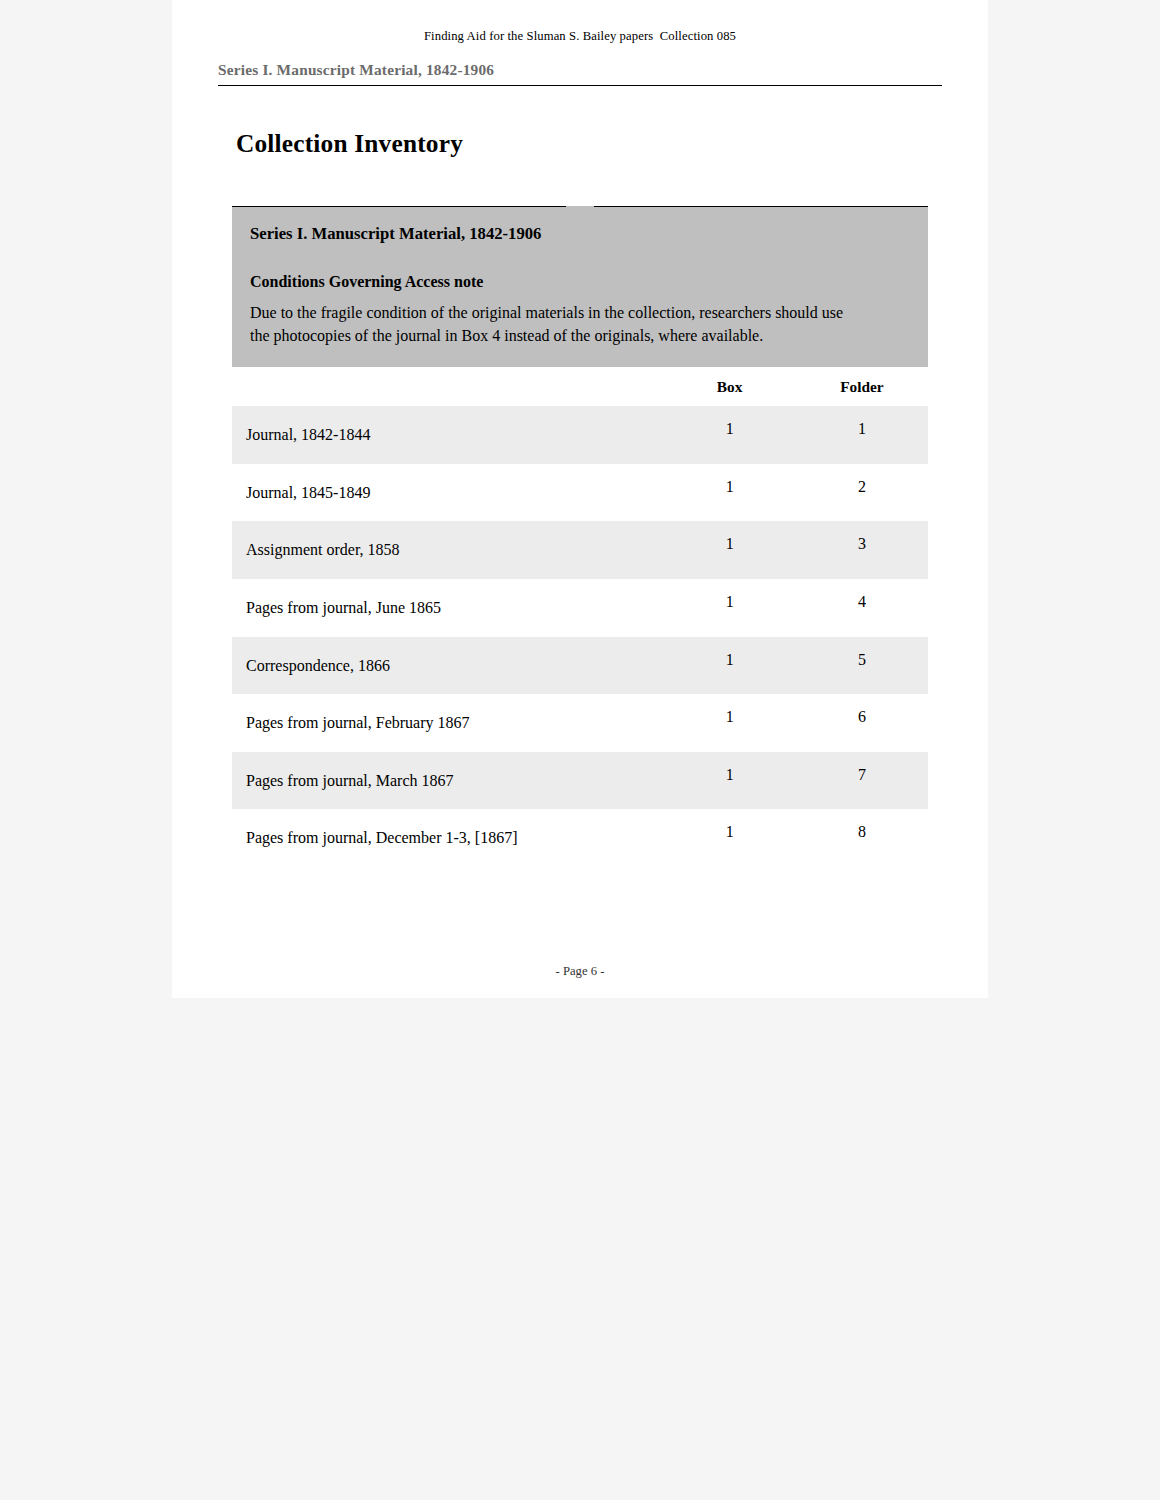Finding Aid for the Sluman S. Bailey papers Collection 085
Series I. Manuscript Material, 1842-1906
Collection Inventory
Series I. Manuscript Material, 1842-1906
Conditions Governing Access note
Due to the fragile condition of the original materials in the collection, researchers should use the photocopies of the journal in Box 4 instead of the originals, where available.
| | Box | Folder |
| --- | --- | --- |
| Journal, 1842-1844 | 1 | 1 |
| Journal, 1845-1849 | 1 | 2 |
| Assignment order, 1858 | 1 | 3 |
| Pages from journal, June 1865 | 1 | 4 |
| Correspondence, 1866 | 1 | 5 |
| Pages from journal, February 1867 | 1 | 6 |
| Pages from journal, March 1867 | 1 | 7 |
| Pages from journal, December 1-3, [1867] | 1 | 8 |
- Page 6 -